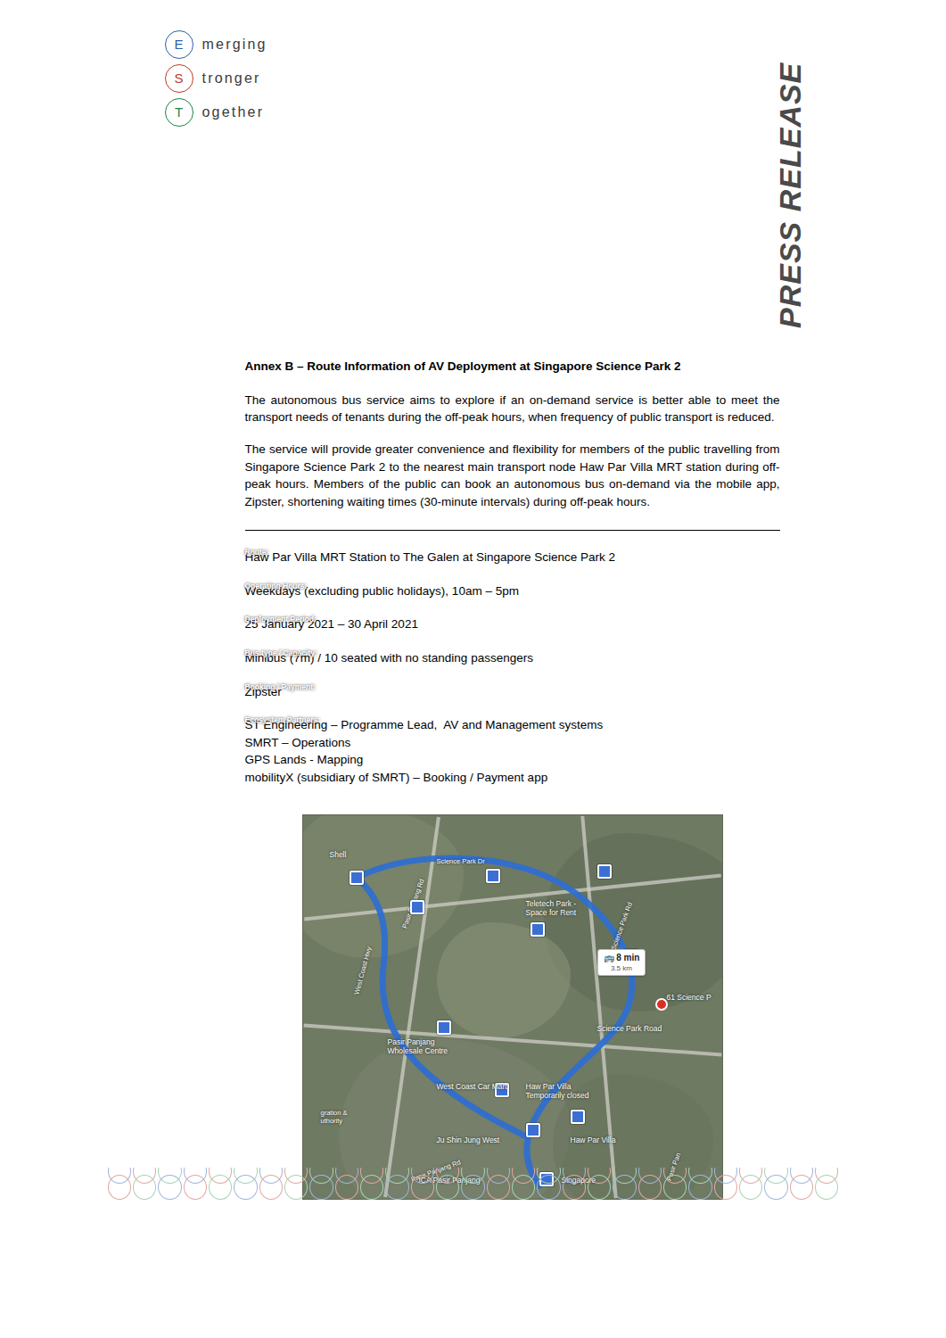Emerging
Stronger
Together
PRESS RELEASE
Annex B – Route Information of AV Deployment at Singapore Science Park 2
The autonomous bus service aims to explore if an on-demand service is better able to meet the transport needs of tenants during the off-peak hours, when frequency of public transport is reduced.
The service will provide greater convenience and flexibility for members of the public travelling from Singapore Science Park 2 to the nearest main transport node Haw Par Villa MRT station during off-peak hours. Members of the public can book an autonomous bus on-demand via the mobile app, Zipster, shortening waiting times (30-minute intervals) during off-peak hours.
| Route: | Haw Par Villa MRT Station to The Galen at Singapore Science Park 2 |
| Operating Hours: | Weekdays (excluding public holidays), 10am – 5pm |
| Deployment Period: | 25 January 2021 – 30 April 2021 |
| Bus type / Capacity: | Minibus (7m) / 10 seated with no standing passengers |
| Booking / Payment: | Zipster |
| Ecosystem Partners: | ST Engineering – Programme Lead, AV and Management systems SMRT – Operations GPS Lands - Mapping mobilityX (subsidiary of SMRT) – Booking / Payment app |
Shell
Science Park Dr
Pasir Panjang Rd
West Coast Hwy
Teletech Park -
Space for Rent
Science Park Rd
🚌 8 min
3.5 km
61 Science P
Science Park Road
Pasir Panjang
Wholesale Centre
West Coast Car Mart
Haw Par Villa
Temporarily closed
gration &
uthority
Ju Shin Jung West
Haw Par Villa
Pasir Panjang Rd
ICA Pasir Panjang
Singapore
Pasir Pan